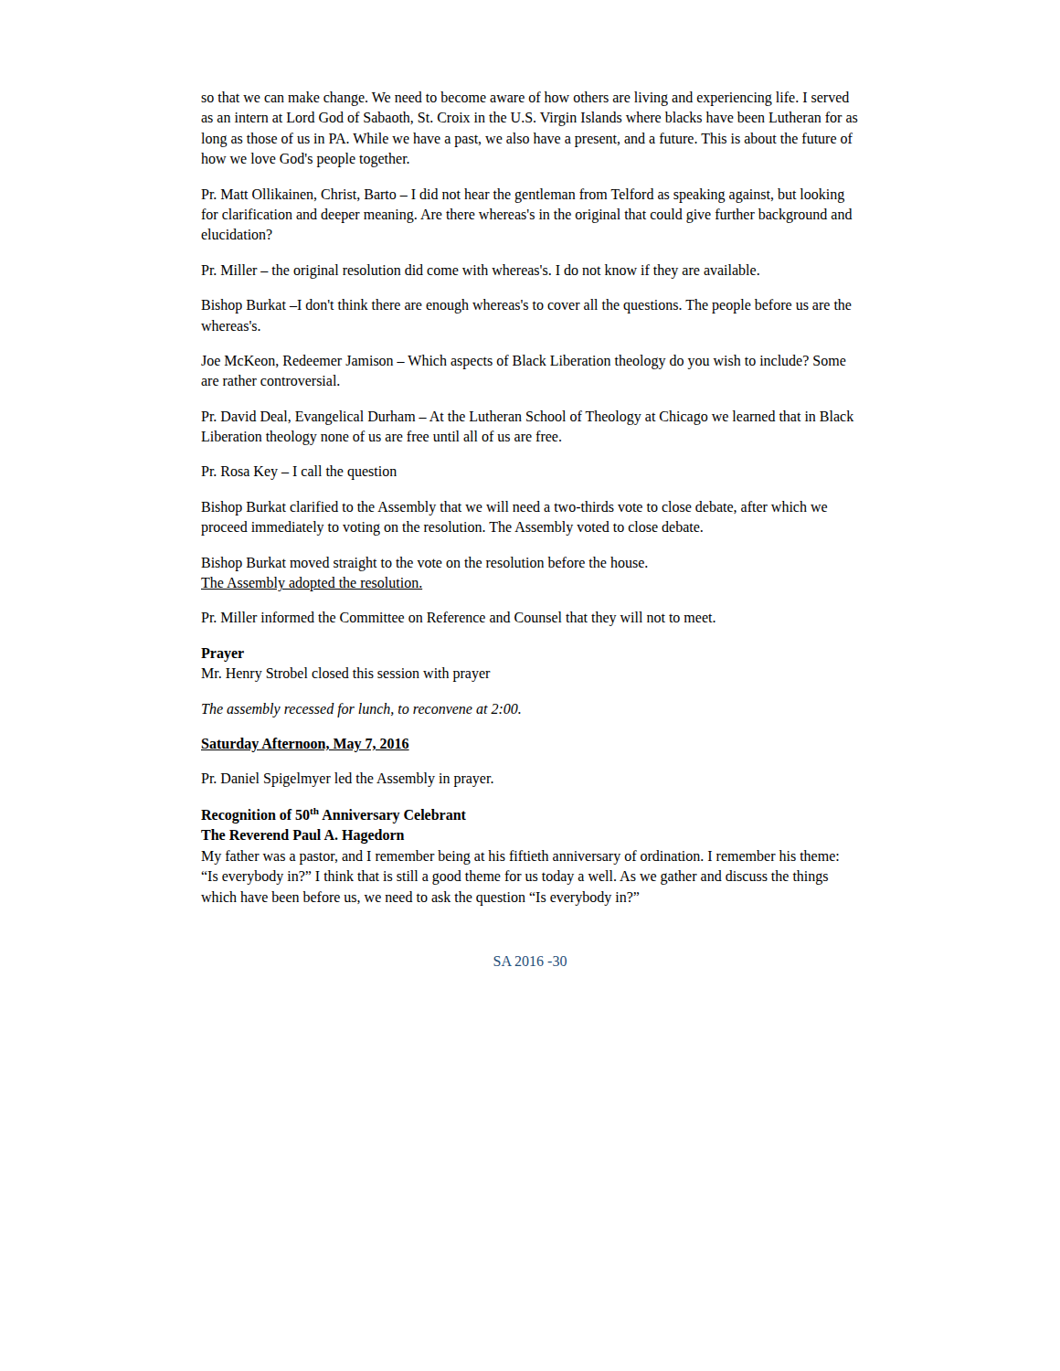so that we can make change. We need to become aware of how others are living and experiencing life. I served as an intern at Lord God of Sabaoth, St. Croix in the U.S. Virgin Islands where blacks have been Lutheran for as long as those of us in PA. While we have a past, we also have a present, and a future. This is about the future of how we love God's people together.
Pr. Matt Ollikainen, Christ, Barto – I did not hear the gentleman from Telford as speaking against, but looking for clarification and deeper meaning. Are there whereas's in the original that could give further background and elucidation?
Pr. Miller – the original resolution did come with whereas's. I do not know if they are available.
Bishop Burkat –I don't think there are enough whereas's to cover all the questions. The people before us are the whereas's.
Joe McKeon, Redeemer Jamison – Which aspects of Black Liberation theology do you wish to include? Some are rather controversial.
Pr. David Deal, Evangelical Durham – At the Lutheran School of Theology at Chicago we learned that in Black Liberation theology none of us are free until all of us are free.
Pr. Rosa Key – I call the question
Bishop Burkat clarified to the Assembly that we will need a two-thirds vote to close debate, after which we proceed immediately to voting on the resolution. The Assembly voted to close debate.
Bishop Burkat moved straight to the vote on the resolution before the house.
The Assembly adopted the resolution.
Pr. Miller informed the Committee on Reference and Counsel that they will not to meet.
Prayer
Mr. Henry Strobel closed this session with prayer
The assembly recessed for lunch, to reconvene at 2:00.
Saturday Afternoon, May 7, 2016
Pr. Daniel Spigelmyer led the Assembly in prayer.
Recognition of 50th Anniversary Celebrant
The Reverend Paul A. Hagedorn
My father was a pastor, and I remember being at his fiftieth anniversary of ordination. I remember his theme: “Is everybody in?” I think that is still a good theme for us today a well. As we gather and discuss the things which have been before us, we need to ask the question “Is everybody in?”
SA 2016 -30